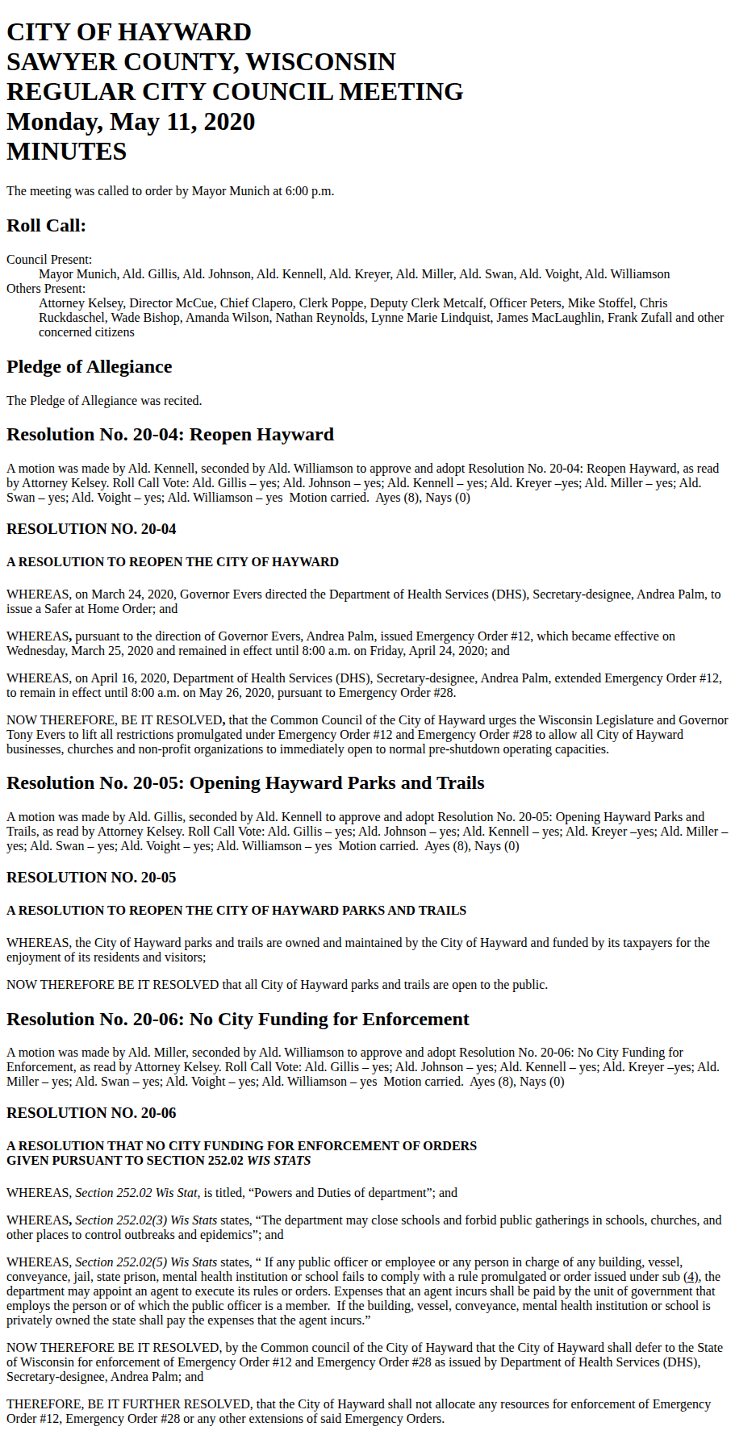CITY OF HAYWARD
SAWYER COUNTY, WISCONSIN
REGULAR CITY COUNCIL MEETING
Monday, May 11, 2020
MINUTES
The meeting was called to order by Mayor Munich at 6:00 p.m.
Roll Call:
Council Present:
Mayor Munich, Ald. Gillis, Ald. Johnson, Ald. Kennell, Ald. Kreyer, Ald. Miller, Ald. Swan, Ald. Voight, Ald. Williamson
Others Present:
Attorney Kelsey, Director McCue, Chief Clapero, Clerk Poppe, Deputy Clerk Metcalf, Officer Peters, Mike Stoffel, Chris Ruckdaschel, Wade Bishop, Amanda Wilson, Nathan Reynolds, Lynne Marie Lindquist, James MacLaughlin, Frank Zufall and other concerned citizens
Pledge of Allegiance
The Pledge of Allegiance was recited.
Resolution No. 20-04: Reopen Hayward
A motion was made by Ald. Kennell, seconded by Ald. Williamson to approve and adopt Resolution No. 20-04: Reopen Hayward, as read by Attorney Kelsey. Roll Call Vote: Ald. Gillis – yes; Ald. Johnson – yes; Ald. Kennell – yes; Ald. Kreyer –yes; Ald. Miller – yes; Ald. Swan – yes; Ald. Voight – yes; Ald. Williamson – yes Motion carried. Ayes (8), Nays (0)
RESOLUTION NO. 20-04
A RESOLUTION TO REOPEN THE CITY OF HAYWARD
WHEREAS, on March 24, 2020, Governor Evers directed the Department of Health Services (DHS), Secretary-designee, Andrea Palm, to issue a Safer at Home Order; and
WHEREAS, pursuant to the direction of Governor Evers, Andrea Palm, issued Emergency Order #12, which became effective on Wednesday, March 25, 2020 and remained in effect until 8:00 a.m. on Friday, April 24, 2020; and
WHEREAS, on April 16, 2020, Department of Health Services (DHS), Secretary-designee, Andrea Palm, extended Emergency Order #12, to remain in effect until 8:00 a.m. on May 26, 2020, pursuant to Emergency Order #28.
NOW THEREFORE, BE IT RESOLVED, that the Common Council of the City of Hayward urges the Wisconsin Legislature and Governor Tony Evers to lift all restrictions promulgated under Emergency Order #12 and Emergency Order #28 to allow all City of Hayward businesses, churches and non-profit organizations to immediately open to normal pre-shutdown operating capacities.
Resolution No. 20-05: Opening Hayward Parks and Trails
A motion was made by Ald. Gillis, seconded by Ald. Kennell to approve and adopt Resolution No. 20-05: Opening Hayward Parks and Trails, as read by Attorney Kelsey. Roll Call Vote: Ald. Gillis – yes; Ald. Johnson – yes; Ald. Kennell – yes; Ald. Kreyer –yes; Ald. Miller – yes; Ald. Swan – yes; Ald. Voight – yes; Ald. Williamson – yes Motion carried. Ayes (8), Nays (0)
RESOLUTION NO. 20-05
A RESOLUTION TO REOPEN THE CITY OF HAYWARD PARKS AND TRAILS
WHEREAS, the City of Hayward parks and trails are owned and maintained by the City of Hayward and funded by its taxpayers for the enjoyment of its residents and visitors;
NOW THEREFORE BE IT RESOLVED that all City of Hayward parks and trails are open to the public.
Resolution No. 20-06: No City Funding for Enforcement
A motion was made by Ald. Miller, seconded by Ald. Williamson to approve and adopt Resolution No. 20-06: No City Funding for Enforcement, as read by Attorney Kelsey. Roll Call Vote: Ald. Gillis – yes; Ald. Johnson – yes; Ald. Kennell – yes; Ald. Kreyer –yes; Ald. Miller – yes; Ald. Swan – yes; Ald. Voight – yes; Ald. Williamson – yes Motion carried. Ayes (8), Nays (0)
RESOLUTION NO. 20-06
A RESOLUTION THAT NO CITY FUNDING FOR ENFORCEMENT OF ORDERS
GIVEN PURSUANT TO SECTION 252.02 WIS STATS
WHEREAS, Section 252.02 Wis Stat, is titled, “Powers and Duties of department”; and
WHEREAS, Section 252.02(3) Wis Stats states, “The department may close schools and forbid public gatherings in schools, churches, and other places to control outbreaks and epidemics”; and
WHEREAS, Section 252.02(5) Wis Stats states, “ If any public officer or employee or any person in charge of any building, vessel, conveyance, jail, state prison, mental health institution or school fails to comply with a rule promulgated or order issued under sub (4), the department may appoint an agent to execute its rules or orders. Expenses that an agent incurs shall be paid by the unit of government that employs the person or of which the public officer is a member. If the building, vessel, conveyance, mental health institution or school is privately owned the state shall pay the expenses that the agent incurs.”
NOW THEREFORE BE IT RESOLVED, by the Common council of the City of Hayward that the City of Hayward shall defer to the State of Wisconsin for enforcement of Emergency Order #12 and Emergency Order #28 as issued by Department of Health Services (DHS), Secretary-designee, Andrea Palm; and
THEREFORE, BE IT FURTHER RESOLVED, that the City of Hayward shall not allocate any resources for enforcement of Emergency Order #12, Emergency Order #28 or any other extensions of said Emergency Orders.